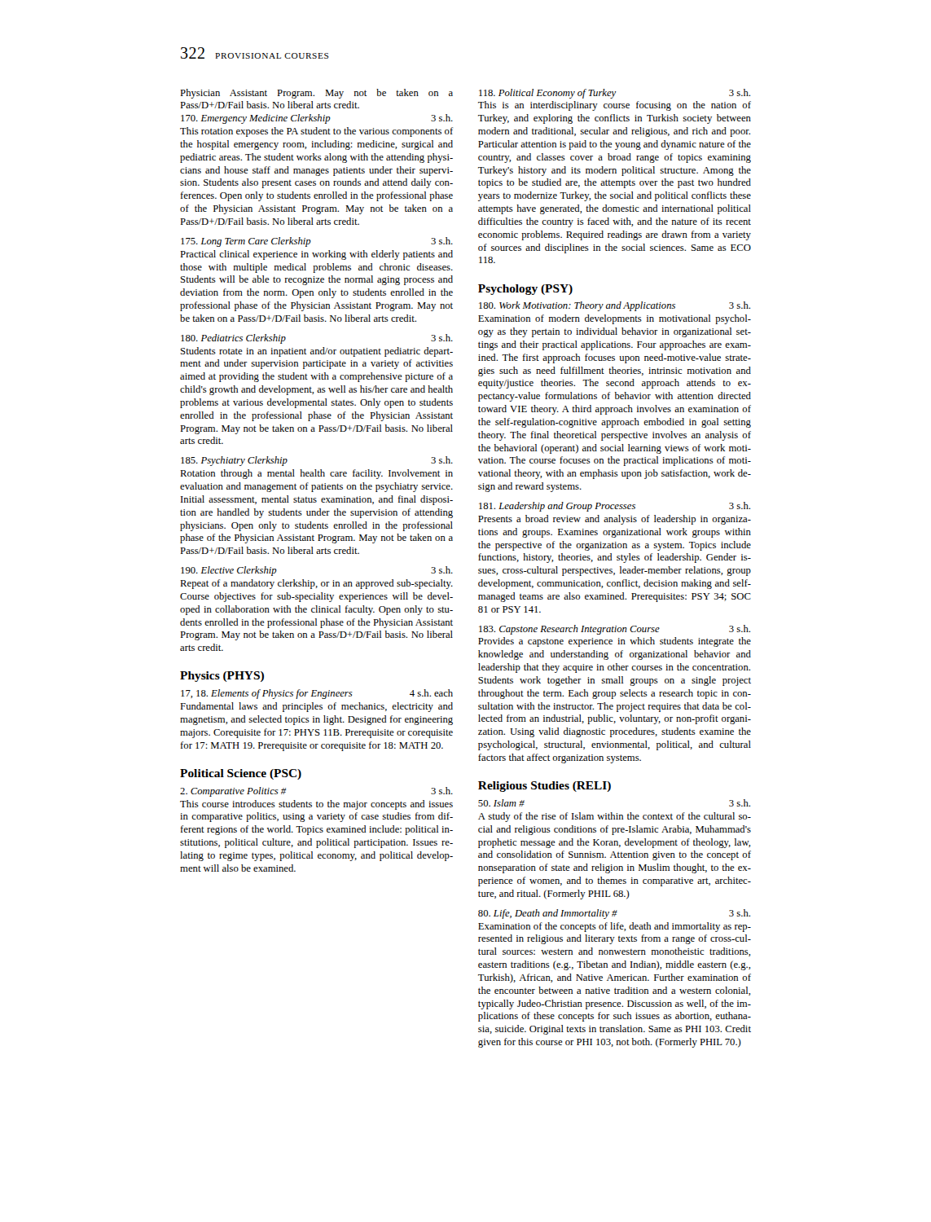322 Provisional Courses
Physician Assistant Program. May not be taken on a Pass/D+/D/Fail basis. No liberal arts credit.
170. Emergency Medicine Clerkship 3 s.h.
This rotation exposes the PA student to the various components of the hospital emergency room, including: medicine, surgical and pediatric areas. The student works along with the attending physicians and house staff and manages patients under their supervision. Students also present cases on rounds and attend daily conferences. Open only to students enrolled in the professional phase of the Physician Assistant Program. May not be taken on a Pass/D+/D/Fail basis. No liberal arts credit.
175. Long Term Care Clerkship 3 s.h.
Practical clinical experience in working with elderly patients and those with multiple medical problems and chronic diseases. Students will be able to recognize the normal aging process and deviation from the norm. Open only to students enrolled in the professional phase of the Physician Assistant Program. May not be taken on a Pass/D+/D/Fail basis. No liberal arts credit.
180. Pediatrics Clerkship 3 s.h.
Students rotate in an inpatient and/or outpatient pediatric department and under supervision participate in a variety of activities aimed at providing the student with a comprehensive picture of a child's growth and development, as well as his/her care and health problems at various developmental states. Only open to students enrolled in the professional phase of the Physician Assistant Program. May not be taken on a Pass/D+/D/Fail basis. No liberal arts credit.
185. Psychiatry Clerkship 3 s.h.
Rotation through a mental health care facility. Involvement in evaluation and management of patients on the psychiatry service. Initial assessment, mental status examination, and final disposition are handled by students under the supervision of attending physicians. Open only to students enrolled in the professional phase of the Physician Assistant Program. May not be taken on a Pass/D+/D/Fail basis. No liberal arts credit.
190. Elective Clerkship 3 s.h.
Repeat of a mandatory clerkship, or in an approved sub-specialty. Course objectives for sub-speciality experiences will be developed in collaboration with the clinical faculty. Open only to students enrolled in the professional phase of the Physician Assistant Program. May not be taken on a Pass/D+/D/Fail basis. No liberal arts credit.
Physics (PHYS)
17, 18. Elements of Physics for Engineers 4 s.h. each
Fundamental laws and principles of mechanics, electricity and magnetism, and selected topics in light. Designed for engineering majors. Corequisite for 17: PHYS 11B. Prerequisite or corequisite for 17: MATH 19. Prerequisite or corequisite for 18: MATH 20.
Political Science (PSC)
2. Comparative Politics # 3 s.h.
This course introduces students to the major concepts and issues in comparative politics, using a variety of case studies from different regions of the world. Topics examined include: political institutions, political culture, and political participation. Issues relating to regime types, political economy, and political development will also be examined.
118. Political Economy of Turkey 3 s.h.
This is an interdisciplinary course focusing on the nation of Turkey, and exploring the conflicts in Turkish society between modern and traditional, secular and religious, and rich and poor. Particular attention is paid to the young and dynamic nature of the country, and classes cover a broad range of topics examining Turkey's history and its modern political structure. Among the topics to be studied are, the attempts over the past two hundred years to modernize Turkey, the social and political conflicts these attempts have generated, the domestic and international political difficulties the country is faced with, and the nature of its recent economic problems. Required readings are drawn from a variety of sources and disciplines in the social sciences. Same as ECO 118.
Psychology (PSY)
180. Work Motivation: Theory and Applications 3 s.h.
Examination of modern developments in motivational psychology as they pertain to individual behavior in organizational settings and their practical applications. Four approaches are examined. The first approach focuses upon need-motive-value strategies such as need fulfillment theories, intrinsic motivation and equity/justice theories. The second approach attends to expectancy-value formulations of behavior with attention directed toward VIE theory. A third approach involves an examination of the self-regulation-cognitive approach embodied in goal setting theory. The final theoretical perspective involves an analysis of the behavioral (operant) and social learning views of work motivation. The course focuses on the practical implications of motivational theory, with an emphasis upon job satisfaction, work design and reward systems.
181. Leadership and Group Processes 3 s.h.
Presents a broad review and analysis of leadership in organizations and groups. Examines organizational work groups within the perspective of the organization as a system. Topics include functions, history, theories, and styles of leadership. Gender issues, cross-cultural perspectives, leader-member relations, group development, communication, conflict, decision making and self-managed teams are also examined. Prerequisites: PSY 34; SOC 81 or PSY 141.
183. Capstone Research Integration Course 3 s.h.
Provides a capstone experience in which students integrate the knowledge and understanding of organizational behavior and leadership that they acquire in other courses in the concentration. Students work together in small groups on a single project throughout the term. Each group selects a research topic in consultation with the instructor. The project requires that data be collected from an industrial, public, voluntary, or non-profit organization. Using valid diagnostic procedures, students examine the psychological, structural, envionmental, political, and cultural factors that affect organization systems.
Religious Studies (RELI)
50. Islam # 3 s.h.
A study of the rise of Islam within the context of the cultural social and religious conditions of pre-Islamic Arabia, Muhammad's prophetic message and the Koran, development of theology, law, and consolidation of Sunnism. Attention given to the concept of nonseparation of state and religion in Muslim thought, to the experience of women, and to themes in comparative art, architecture, and ritual. (Formerly PHIL 68.)
80. Life, Death and Immortality # 3 s.h.
Examination of the concepts of life, death and immortality as represented in religious and literary texts from a range of cross-cultural sources: western and nonwestern monotheistic traditions, eastern traditions (e.g., Tibetan and Indian), middle eastern (e.g., Turkish), African, and Native American. Further examination of the encounter between a native tradition and a western colonial, typically Judeo-Christian presence. Discussion as well, of the implications of these concepts for such issues as abortion, euthanasia, suicide. Original texts in translation. Same as PHI 103. Credit given for this course or PHI 103, not both. (Formerly PHIL 70.)